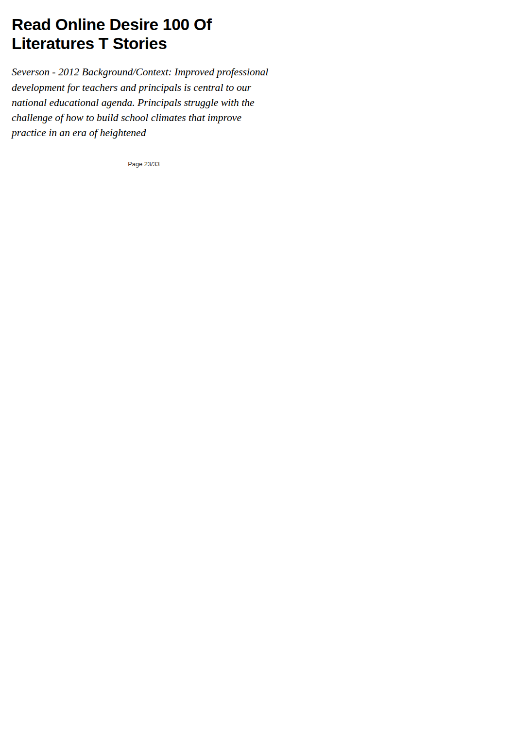Read Online Desire 100 Of Literatures T Stories
Severson - 2012 Background/Context: Improved professional development for teachers and principals is central to our national educational agenda. Principals struggle with the challenge of how to build school climates that improve practice in an era of heightened
Page 23/33